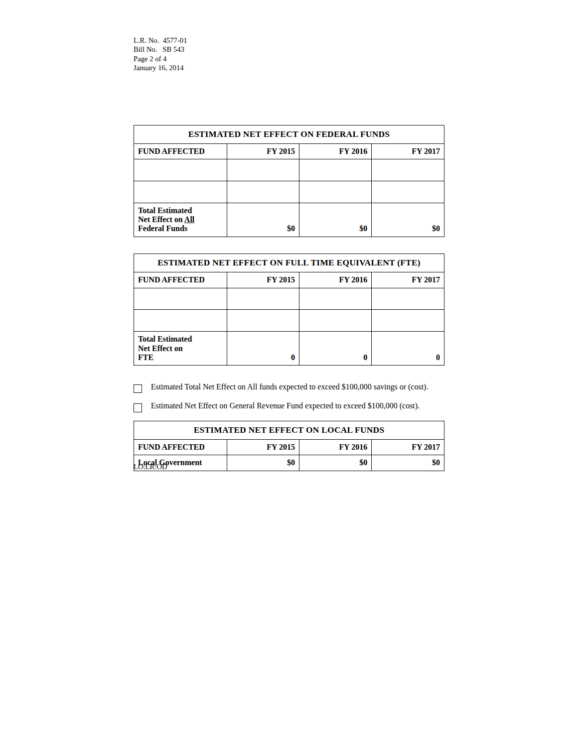L.R. No. 4577-01
Bill No. SB 543
Page 2 of 4
January 16, 2014
| ESTIMATED NET EFFECT ON FEDERAL FUNDS |
| FUND AFFECTED | FY 2015 | FY 2016 | FY 2017 |
| Total Estimated Net Effect on All Federal Funds | $0 | $0 | $0 |
| ESTIMATED NET EFFECT ON FULL TIME EQUIVALENT (FTE) |
| FUND AFFECTED | FY 2015 | FY 2016 | FY 2017 |
| Total Estimated Net Effect on FTE | 0 | 0 | 0 |
Estimated Total Net Effect on All funds expected to exceed $100,000 savings or (cost).
Estimated Net Effect on General Revenue Fund expected to exceed $100,000 (cost).
| ESTIMATED NET EFFECT ON LOCAL FUNDS |
| FUND AFFECTED | FY 2015 | FY 2016 | FY 2017 |
| Local Government | $0 | $0 | $0 |
LO:LR:OD